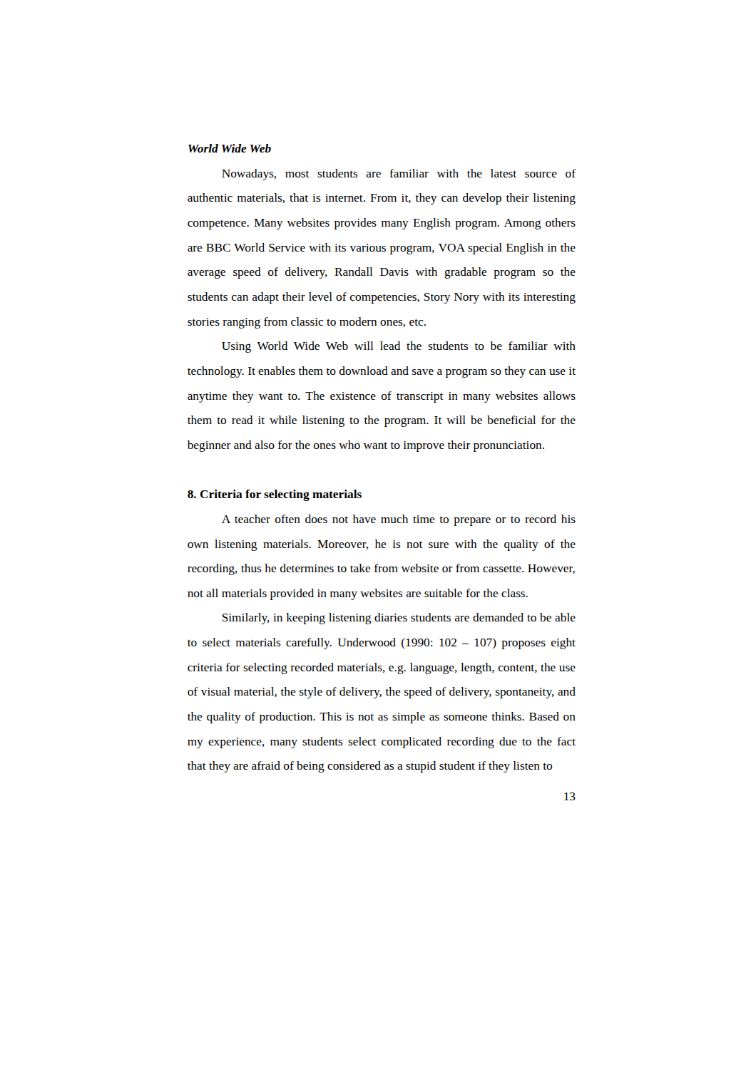World Wide Web
Nowadays, most students are familiar with the latest source of authentic materials, that is internet. From it, they can develop their listening competence. Many websites provides many English program. Among others are BBC World Service with its various program, VOA special English in the average speed of delivery, Randall Davis with gradable program so the students can adapt their level of competencies, Story Nory with its interesting stories ranging from classic to modern ones, etc.
Using World Wide Web will lead the students to be familiar with technology. It enables them to download and save a program so they can use it anytime they want to. The existence of transcript in many websites allows them to read it while listening to the program. It will be beneficial for the beginner and also for the ones who want to improve their pronunciation.
8. Criteria for selecting materials
A teacher often does not have much time to prepare or to record his own listening materials. Moreover, he is not sure with the quality of the recording, thus he determines to take from website or from cassette. However, not all materials provided in many websites are suitable for the class.
Similarly, in keeping listening diaries students are demanded to be able to select materials carefully. Underwood (1990: 102 – 107) proposes eight criteria for selecting recorded materials, e.g. language, length, content, the use of visual material, the style of delivery, the speed of delivery, spontaneity, and the quality of production. This is not as simple as someone thinks. Based on my experience, many students select complicated recording due to the fact that they are afraid of being considered as a stupid student if they listen to
13